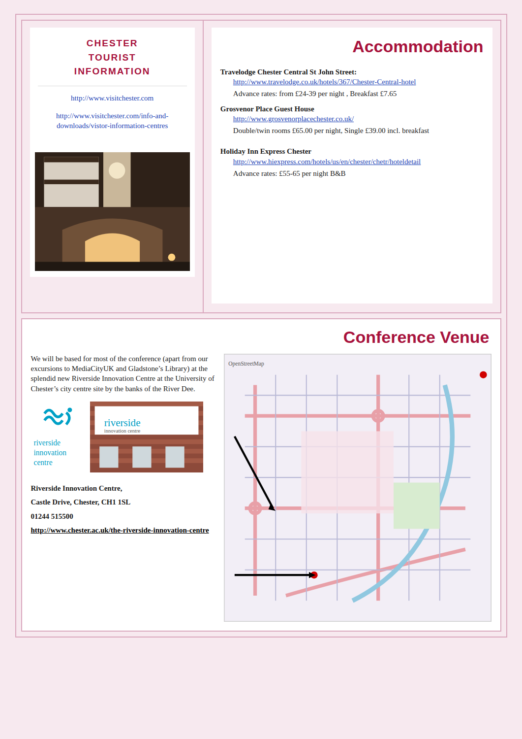CHESTER
TOURIST
INFORMATION
http://www.visitchester.com
http://www.visitchester.com/info-and-downloads/vistor-information-centres
Accommodation
Travelodge Chester Central St John Street:
http://www.travelodge.co.uk/hotels/367/Chester-Central-hotel
Advance rates: from £24-39 per night , Breakfast £7.65
Grosvenor Place Guest House
http://www.grosvenorplacechester.co.uk/
Double/twin rooms £65.00 per night, Single £39.00 incl. breakfast
Holiday Inn Express Chester
http://www.hiexpress.com/hotels/us/en/chester/chetr/hoteldetail
Advance rates: £55-65 per night B&B
Conference Venue
We will be based for most of the conference (apart from our excursions to MediaCityUK and Gladstone’s Library) at the splendid new Riverside Innovation Centre at the University of Chester’s city centre site by the banks of the River Dee.
Riverside Innovation Centre,
Castle Drive, Chester, CH1 1SL
01244 515500
http://www.chester.ac.uk/the-riverside-innovation-centre